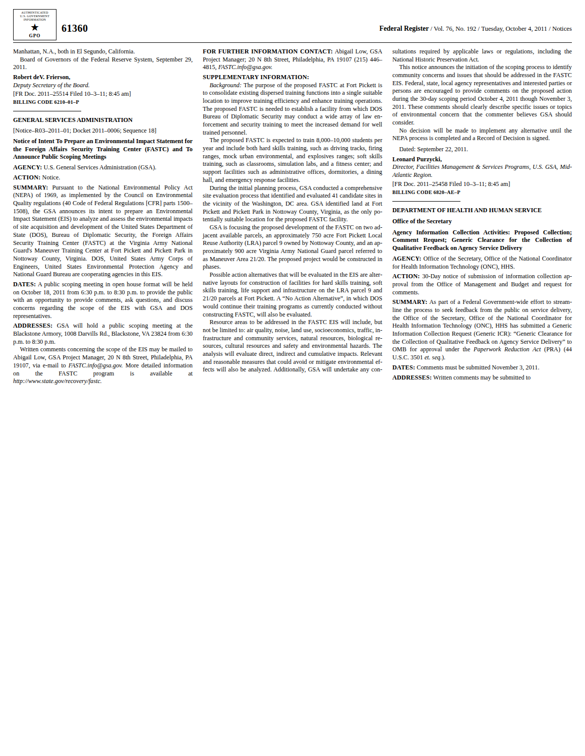Authenticated U.S. Government Information
★
GPO
61360
Federal Register / Vol. 76, No. 192 / Tuesday, October 4, 2011 / Notices
Manhattan, N.A., both in El Segundo, California.
Board of Governors of the Federal Reserve System, September 29, 2011.
Robert deV. Frierson,
Deputy Secretary of the Board.
[FR Doc. 2011–25514 Filed 10–3–11; 8:45 am]
BILLING CODE 6210–01–P
GENERAL SERVICES ADMINISTRATION
[Notice–R03–2011–01; Docket 2011–0006; Sequence 18]
Notice of Intent To Prepare an Environmental Impact Statement for the Foreign Affairs Security Training Center (FASTC) and To Announce Public Scoping Meetings
AGENCY: U.S. General Services Administration (GSA).
ACTION: Notice.
SUMMARY: Pursuant to the National Environmental Policy Act (NEPA) of 1969, as implemented by the Council on Environmental Quality regulations (40 Code of Federal Regulations [CFR] parts 1500–1508), the GSA announces its intent to prepare an Environmental Impact Statement (EIS) to analyze and assess the environmental impacts of site acquisition and development of the United States Department of State (DOS), Bureau of Diplomatic Security, the Foreign Affairs Security Training Center (FASTC) at the Virginia Army National Guard's Maneuver Training Center at Fort Pickett and Pickett Park in Nottoway County, Virginia. DOS, United States Army Corps of Engineers, United States Environmental Protection Agency and National Guard Bureau are cooperating agencies in this EIS.
DATES: A public scoping meeting in open house format will be held on October 18, 2011 from 6:30 p.m. to 8:30 p.m. to provide the public with an opportunity to provide comments, ask questions, and discuss concerns regarding the scope of the EIS with GSA and DOS representatives.
ADDRESSES: GSA will hold a public scoping meeting at the Blackstone Armory, 1008 Darvills Rd., Blackstone, VA 23824 from 6:30 p.m. to 8:30 p.m.
Written comments concerning the scope of the EIS may be mailed to Abigail Low, GSA Project Manager, 20 N 8th Street, Philadelphia, PA 19107, via e-mail to FASTC.info@gsa.gov. More detailed information on the FASTC program is available at http://www.state.gov/recovery/fastc.
FOR FURTHER INFORMATION CONTACT: Abigail Low, GSA Project Manager; 20 N 8th Street, Philadelphia, PA 19107 (215) 446–4815, FASTC.info@gsa.gov.
SUPPLEMENTARY INFORMATION:
Background: The purpose of the proposed FASTC at Fort Pickett is to consolidate existing dispersed training functions into a single suitable location to improve training efficiency and enhance training operations. The proposed FASTC is needed to establish a facility from which DOS Bureau of Diplomatic Security may conduct a wide array of law enforcement and security training to meet the increased demand for well trained personnel.
The proposed FASTC is expected to train 8,000–10,000 students per year and include both hard skills training, such as driving tracks, firing ranges, mock urban environmental, and explosives ranges; soft skills training, such as classrooms, simulation labs, and a fitness center; and support facilities such as administrative offices, dormitories, a dining hall, and emergency response facilities.
During the initial planning process, GSA conducted a comprehensive site evaluation process that identified and evaluated 41 candidate sites in the vicinity of the Washington, DC area. GSA identified land at Fort Pickett and Pickett Park in Nottoway County, Virginia, as the only potentially suitable location for the proposed FASTC facility.
GSA is focusing the proposed development of the FASTC on two adjacent available parcels, an approximately 750 acre Fort Pickett Local Reuse Authority (LRA) parcel 9 owned by Nottoway County, and an approximately 900 acre Virginia Army National Guard parcel referred to as Maneuver Area 21/20. The proposed project would be constructed in phases.
Possible action alternatives that will be evaluated in the EIS are alternative layouts for construction of facilities for hard skills training, soft skills training, life support and infrastructure on the LRA parcel 9 and 21/20 parcels at Fort Pickett. A “No Action Alternative”, in which DOS would continue their training programs as currently conducted without constructing FASTC, will also be evaluated.
Resource areas to be addressed in the FASTC EIS will include, but not be limited to: air quality, noise, land use, socioeconomics, traffic, infrastructure and community services, natural resources, biological resources, cultural resources and safety and environmental hazards. The analysis will evaluate direct, indirect and cumulative impacts. Relevant and reasonable measures that could avoid or mitigate environmental effects will also be analyzed. Additionally, GSA will undertake any consultations required by applicable laws or regulations, including the National Historic Preservation Act.
This notice announces the initiation of the scoping process to identify community concerns and issues that should be addressed in the FASTC EIS. Federal, state, local agency representatives and interested parties or persons are encouraged to provide comments on the proposed action during the 30-day scoping period October 4, 2011 though November 3, 2011. These comments should clearly describe specific issues or topics of environmental concern that the commenter believes GSA should consider.
No decision will be made to implement any alternative until the NEPA process is completed and a Record of Decision is signed.
Dated: September 22, 2011.
Leonard Purzycki,
Director, Facilities Management & Services Programs, U.S. GSA, Mid-Atlantic Region.
[FR Doc. 2011–25458 Filed 10–3–11; 8:45 am]
BILLING CODE 6820–AE–P
DEPARTMENT OF HEALTH AND HUMAN SERVICE
Office of the Secretary
Agency Information Collection Activities: Proposed Collection; Comment Request; Generic Clearance for the Collection of Qualitative Feedback on Agency Service Delivery
AGENCY: Office of the Secretary, Office of the National Coordinator for Health Information Technology (ONC), HHS.
ACTION: 30-Day notice of submission of information collection approval from the Office of Management and Budget and request for comments.
SUMMARY: As part of a Federal Government-wide effort to streamline the process to seek feedback from the public on service delivery, the Office of the Secretary, Office of the National Coordinator for Health Information Technology (ONC), HHS has submitted a Generic Information Collection Request (Generic ICR): “Generic Clearance for the Collection of Qualitative Feedback on Agency Service Delivery” to OMB for approval under the Paperwork Reduction Act (PRA) (44 U.S.C. 3501 et. seq.).
DATES: Comments must be submitted November 3, 2011.
ADDRESSES: Written comments may be submitted to